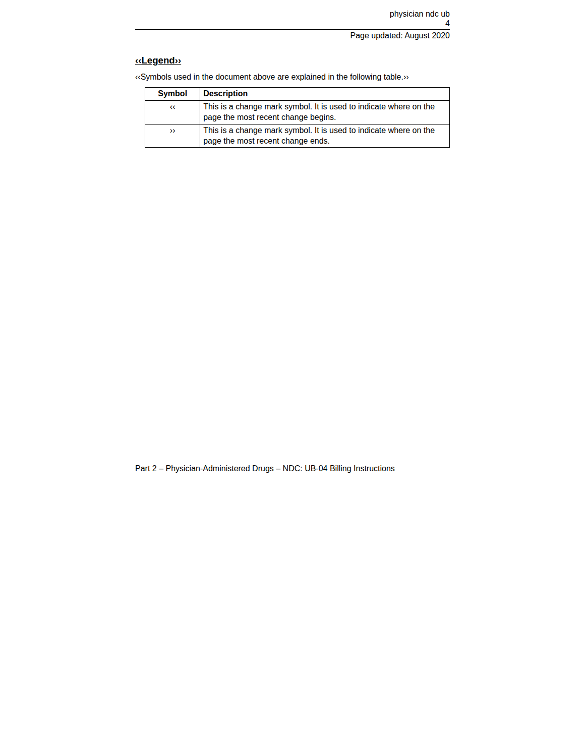physician ndc ub
4
Page updated: August 2020
‹‹Legend››
‹‹Symbols used in the document above are explained in the following table.››
| Symbol | Description |
| --- | --- |
| ‹‹ | This is a change mark symbol. It is used to indicate where on the page the most recent change begins. |
| ›› | This is a change mark symbol. It is used to indicate where on the page the most recent change ends. |
Part 2 – Physician-Administered Drugs – NDC: UB-04 Billing Instructions